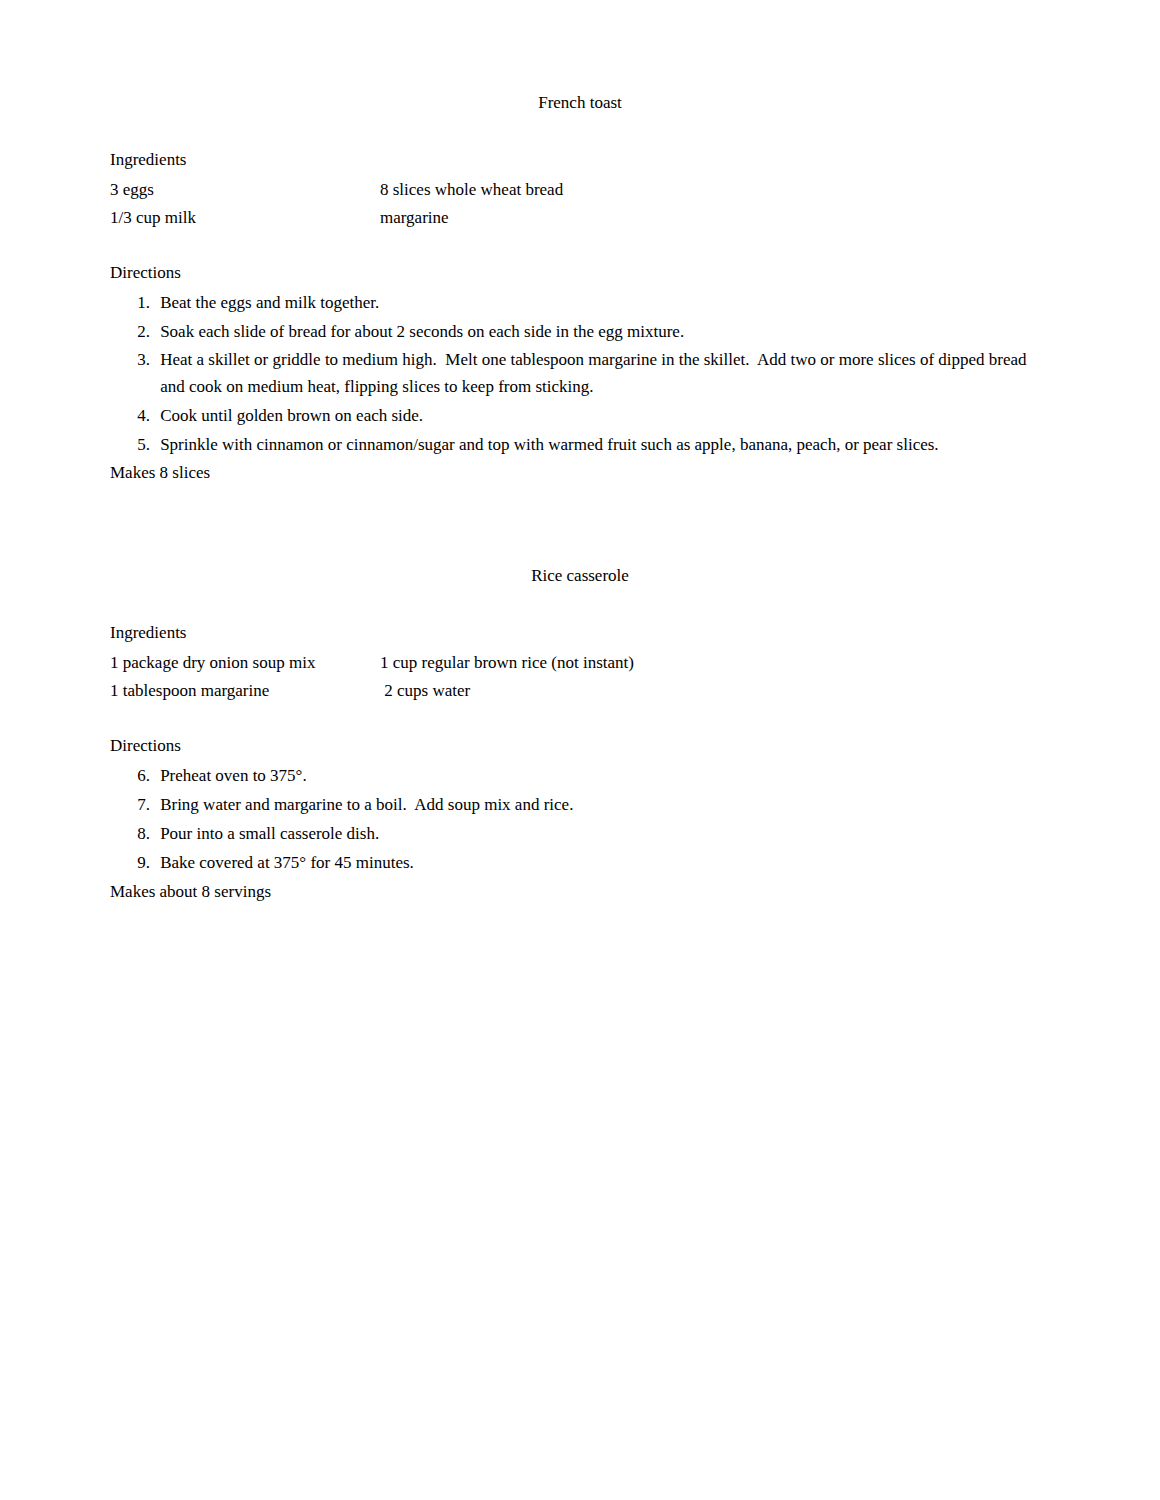French toast
Ingredients
| 3 eggs | 8 slices whole wheat bread |
| 1/3 cup milk | margarine |
Directions
Beat the eggs and milk together.
Soak each slide of bread for about 2 seconds on each side in the egg mixture.
Heat a skillet or griddle to medium high. Melt one tablespoon margarine in the skillet. Add two or more slices of dipped bread and cook on medium heat, flipping slices to keep from sticking.
Cook until golden brown on each side.
Sprinkle with cinnamon or cinnamon/sugar and top with warmed fruit such as apple, banana, peach, or pear slices.
Makes 8 slices
Rice casserole
Ingredients
| 1 package dry onion soup mix | 1 cup regular brown rice (not instant) |
| 1 tablespoon margarine | 2 cups water |
Directions
Preheat oven to 375°.
Bring water and margarine to a boil. Add soup mix and rice.
Pour into a small casserole dish.
Bake covered at 375° for 45 minutes.
Makes about 8 servings